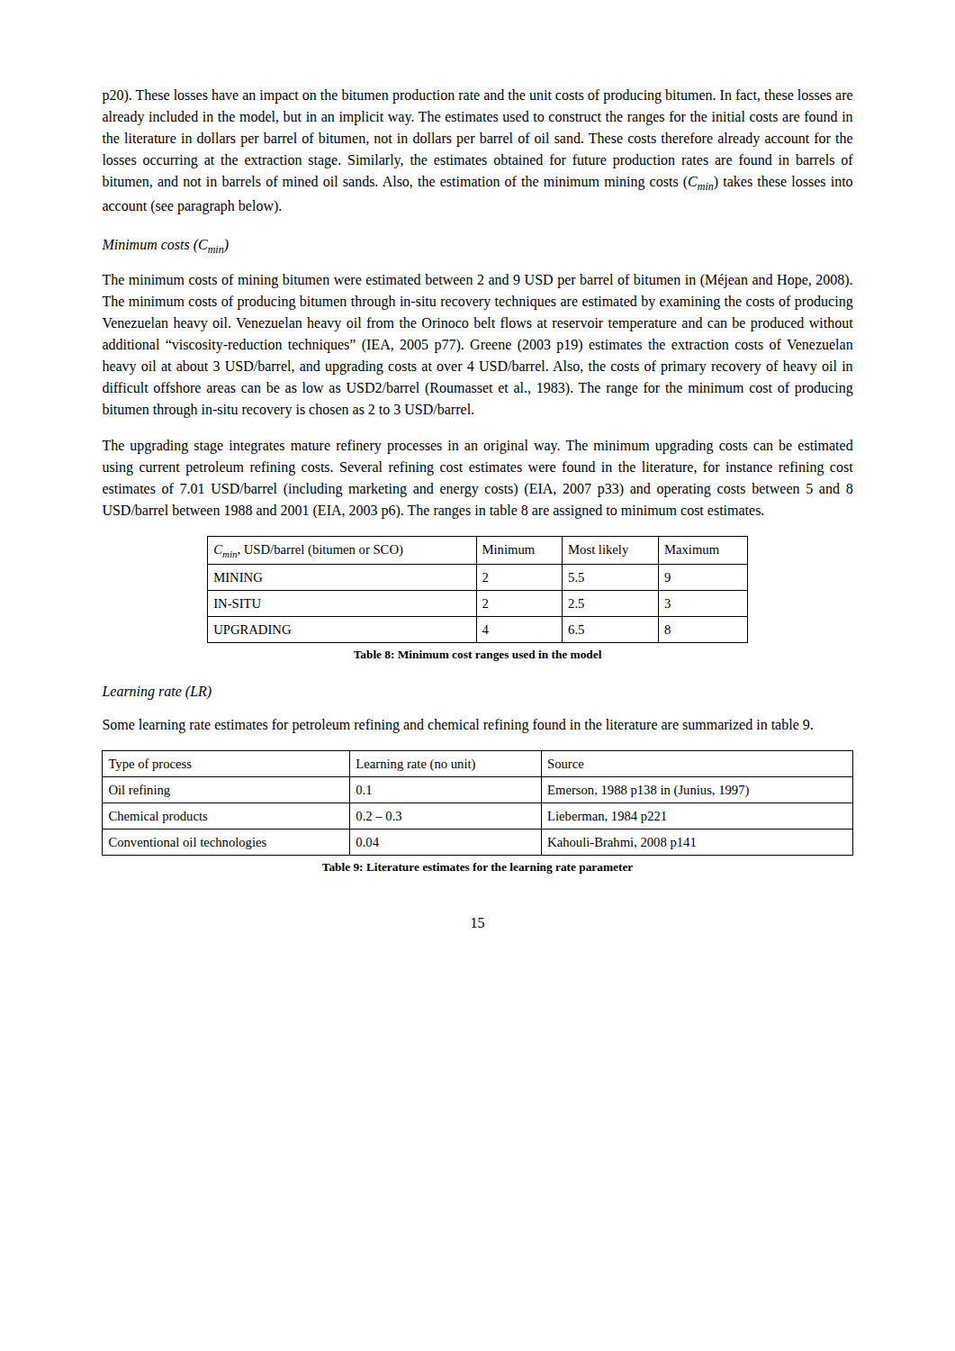p20). These losses have an impact on the bitumen production rate and the unit costs of producing bitumen. In fact, these losses are already included in the model, but in an implicit way. The estimates used to construct the ranges for the initial costs are found in the literature in dollars per barrel of bitumen, not in dollars per barrel of oil sand. These costs therefore already account for the losses occurring at the extraction stage. Similarly, the estimates obtained for future production rates are found in barrels of bitumen, and not in barrels of mined oil sands. Also, the estimation of the minimum mining costs (Cmin) takes these losses into account (see paragraph below).
Minimum costs (Cmin)
The minimum costs of mining bitumen were estimated between 2 and 9 USD per barrel of bitumen in (Méjean and Hope, 2008). The minimum costs of producing bitumen through in-situ recovery techniques are estimated by examining the costs of producing Venezuelan heavy oil. Venezuelan heavy oil from the Orinoco belt flows at reservoir temperature and can be produced without additional “viscosity-reduction techniques” (IEA, 2005 p77). Greene (2003 p19) estimates the extraction costs of Venezuelan heavy oil at about 3 USD/barrel, and upgrading costs at over 4 USD/barrel. Also, the costs of primary recovery of heavy oil in difficult offshore areas can be as low as USD2/barrel (Roumasset et al., 1983). The range for the minimum cost of producing bitumen through in-situ recovery is chosen as 2 to 3 USD/barrel.
The upgrading stage integrates mature refinery processes in an original way. The minimum upgrading costs can be estimated using current petroleum refining costs. Several refining cost estimates were found in the literature, for instance refining cost estimates of 7.01 USD/barrel (including marketing and energy costs) (EIA, 2007 p33) and operating costs between 5 and 8 USD/barrel between 1988 and 2001 (EIA, 2003 p6). The ranges in table 8 are assigned to minimum cost estimates.
Table 8: Minimum cost ranges used in the model
| C min , USD/barrel (bitumen or SCO) | Minimum | Most likely | Maximum |
| MINING | 2 | 5.5 | 9 |
| IN-SITU | 2 | 2.5 | 3 |
| UPGRADING | 4 | 6.5 | 8 |
Learning rate (LR)
Some learning rate estimates for petroleum refining and chemical refining found in the literature are summarized in table 9.
Table 9: Literature estimates for the learning rate parameter
| Type of process | Learning rate (no unit) | Source |
| Oil refining | 0.1 | Emerson, 1988 p138 in (Junius, 1997) |
| Chemical products | 0.2 – 0.3 | Lieberman, 1984 p221 |
| Conventional oil technologies | 0.04 | Kahouli-Brahmi, 2008 p141 |
15